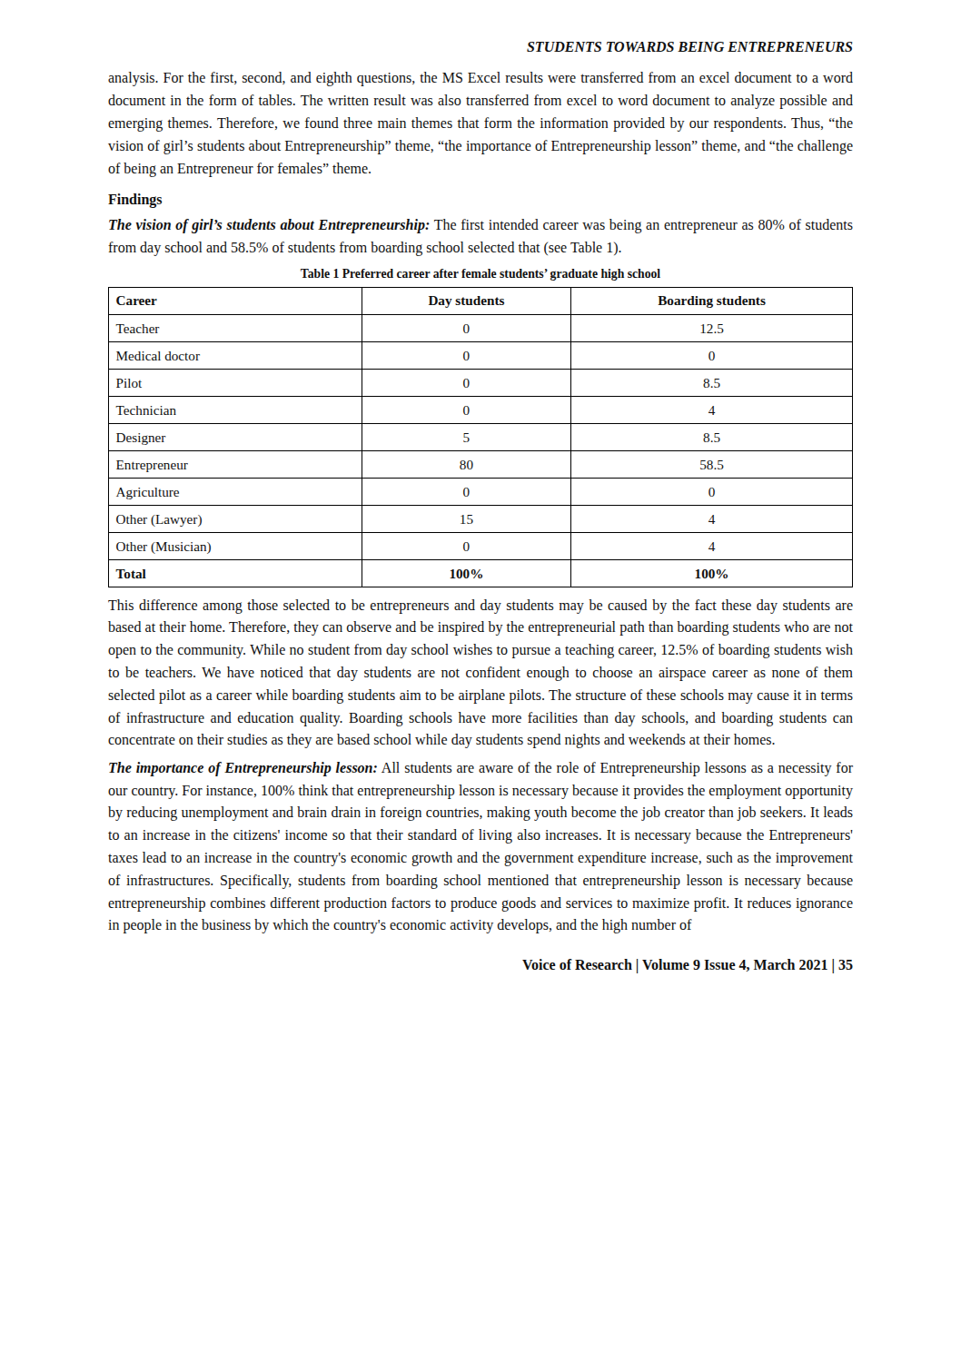STUDENTS TOWARDS BEING ENTREPRENEURS
analysis. For the first, second, and eighth questions, the MS Excel results were transferred from an excel document to a word document in the form of tables. The written result was also transferred from excel to word document to analyze possible and emerging themes. Therefore, we found three main themes that form the information provided by our respondents. Thus, “the vision of girl’s students about Entrepreneurship” theme, “the importance of Entrepreneurship lesson” theme, and “the challenge of being an Entrepreneur for females” theme.
Findings
The vision of girl’s students about Entrepreneurship: The first intended career was being an entrepreneur as 80% of students from day school and 58.5% of students from boarding school selected that (see Table 1).
Table 1 Preferred career after female students’ graduate high school
| Career | Day students | Boarding students |
| --- | --- | --- |
| Teacher | 0 | 12.5 |
| Medical doctor | 0 | 0 |
| Pilot | 0 | 8.5 |
| Technician | 0 | 4 |
| Designer | 5 | 8.5 |
| Entrepreneur | 80 | 58.5 |
| Agriculture | 0 | 0 |
| Other (Lawyer) | 15 | 4 |
| Other (Musician) | 0 | 4 |
| Total | 100% | 100% |
This difference among those selected to be entrepreneurs and day students may be caused by the fact these day students are based at their home. Therefore, they can observe and be inspired by the entrepreneurial path than boarding students who are not open to the community. While no student from day school wishes to pursue a teaching career, 12.5% of boarding students wish to be teachers. We have noticed that day students are not confident enough to choose an airspace career as none of them selected pilot as a career while boarding students aim to be airplane pilots. The structure of these schools may cause it in terms of infrastructure and education quality. Boarding schools have more facilities than day schools, and boarding students can concentrate on their studies as they are based school while day students spend nights and weekends at their homes.
The importance of Entrepreneurship lesson: All students are aware of the role of Entrepreneurship lessons as a necessity for our country. For instance, 100% think that entrepreneurship lesson is necessary because it provides the employment opportunity by reducing unemployment and brain drain in foreign countries, making youth become the job creator than job seekers. It leads to an increase in the citizens' income so that their standard of living also increases. It is necessary because the Entrepreneurs' taxes lead to an increase in the country's economic growth and the government expenditure increase, such as the improvement of infrastructures. Specifically, students from boarding school mentioned that entrepreneurship lesson is necessary because entrepreneurship combines different production factors to produce goods and services to maximize profit. It reduces ignorance in people in the business by which the country's economic activity develops, and the high number of
Voice of Research | Volume 9 Issue 4, March 2021 | 35